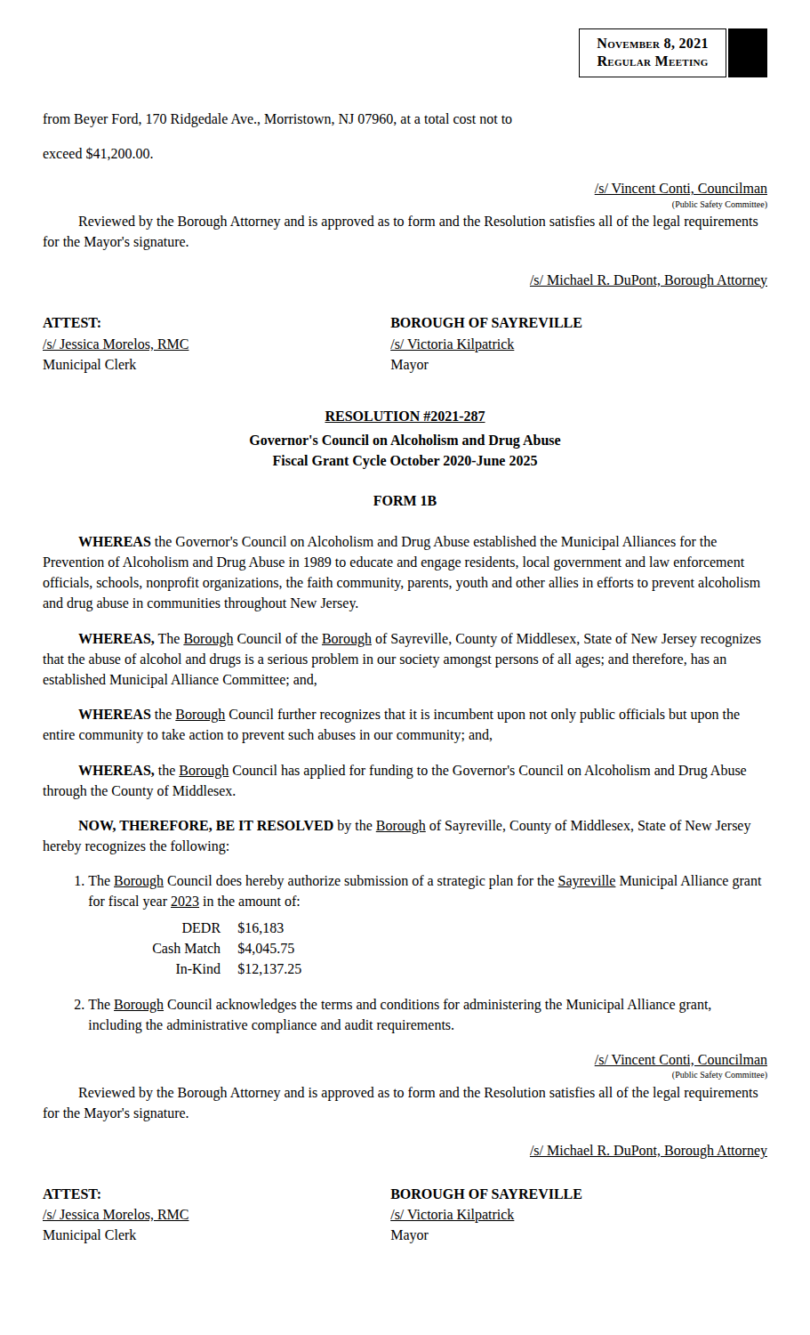November 8, 2021
Regular Meeting
from Beyer Ford, 170 Ridgedale Ave., Morristown, NJ 07960, at a total cost not to
exceed $41,200.00.
/s/ Vincent Conti, Councilman (Public Safety Committee)
Reviewed by the Borough Attorney and is approved as to form and the Resolution satisfies all of the legal requirements for the Mayor's signature.
/s/ Michael R. DuPont, Borough Attorney
| ATTEST: | BOROUGH OF SAYREVILLE |
| /s/ Jessica Morelos, RMC Municipal Clerk | /s/ Victoria Kilpatrick Mayor |
RESOLUTION #2021-287
Governor's Council on Alcoholism and Drug Abuse
Fiscal Grant Cycle October 2020-June 2025
FORM 1B
WHEREAS the Governor's Council on Alcoholism and Drug Abuse established the Municipal Alliances for the Prevention of Alcoholism and Drug Abuse in 1989 to educate and engage residents, local government and law enforcement officials, schools, nonprofit organizations, the faith community, parents, youth and other allies in efforts to prevent alcoholism and drug abuse in communities throughout New Jersey.
WHEREAS, The Borough Council of the Borough of Sayreville, County of Middlesex, State of New Jersey recognizes that the abuse of alcohol and drugs is a serious problem in our society amongst persons of all ages; and therefore, has an established Municipal Alliance Committee; and,
WHEREAS the Borough Council further recognizes that it is incumbent upon not only public officials but upon the entire community to take action to prevent such abuses in our community; and,
WHEREAS, the Borough Council has applied for funding to the Governor's Council on Alcoholism and Drug Abuse through the County of Middlesex.
NOW, THEREFORE, BE IT RESOLVED by the Borough of Sayreville, County of Middlesex, State of New Jersey hereby recognizes the following:
The Borough Council does hereby authorize submission of a strategic plan for the Sayreville Municipal Alliance grant for fiscal year 2023 in the amount of:
| DEDR | $16,183 |
| Cash Match | $4,045.75 |
| In-Kind | $12,137.25 |
The Borough Council acknowledges the terms and conditions for administering the Municipal Alliance grant, including the administrative compliance and audit requirements.
/s/ Vincent Conti, Councilman (Public Safety Committee)
Reviewed by the Borough Attorney and is approved as to form and the Resolution satisfies all of the legal requirements for the Mayor's signature.
/s/ Michael R. DuPont, Borough Attorney
| ATTEST: | BOROUGH OF SAYREVILLE |
| /s/ Jessica Morelos, RMC Municipal Clerk | /s/ Victoria Kilpatrick Mayor |